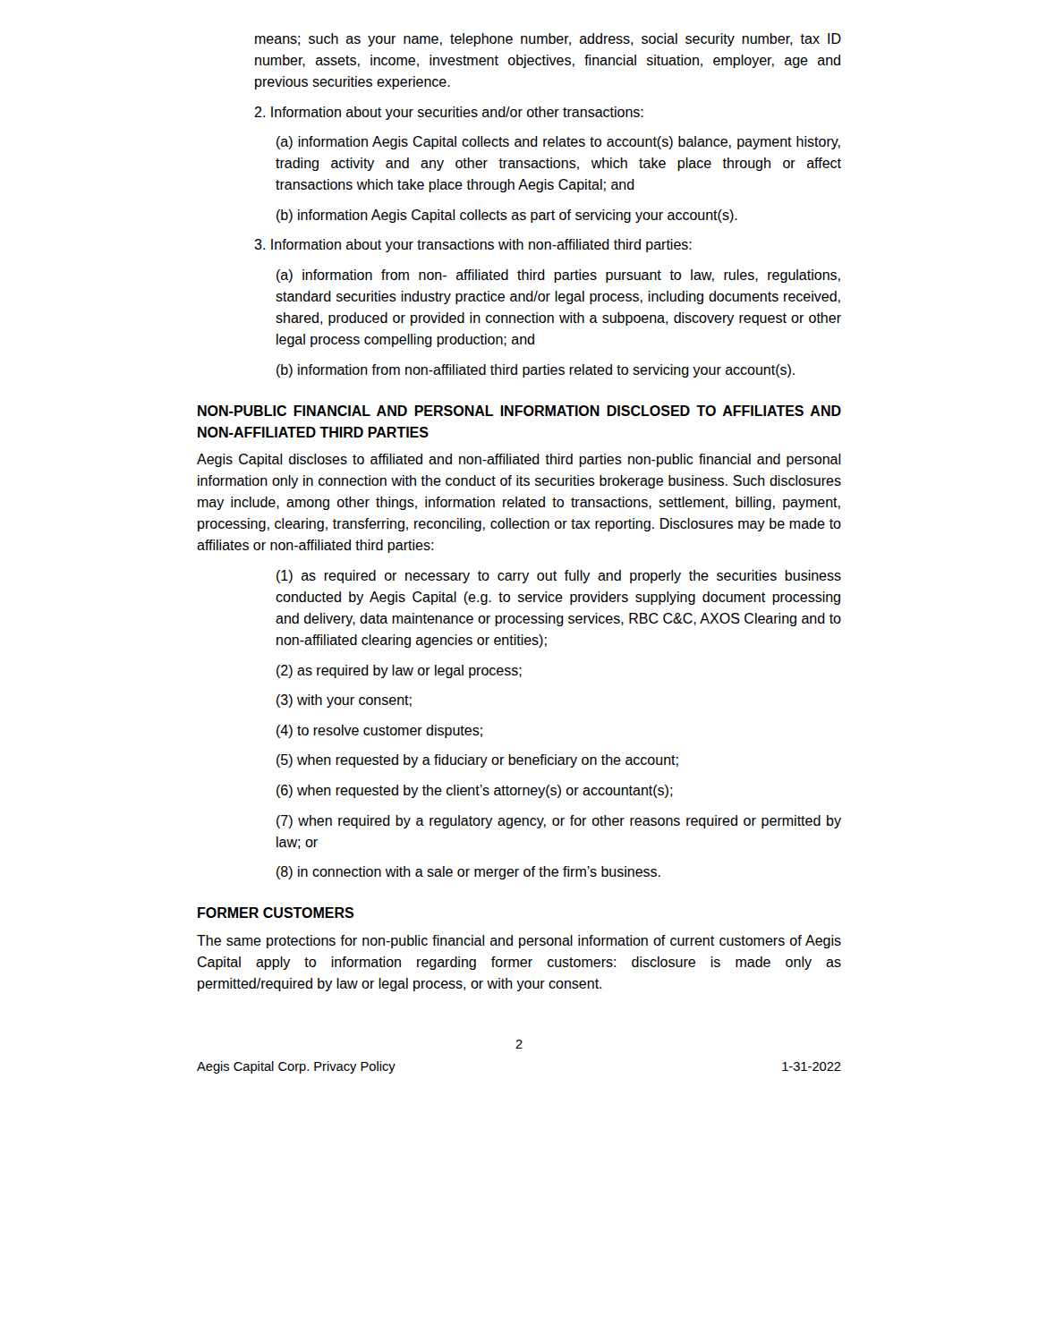means; such as your name, telephone number, address, social security number, tax ID number, assets, income, investment objectives, financial situation, employer, age and previous securities experience.
2. Information about your securities and/or other transactions:
(a) information Aegis Capital collects and relates to account(s) balance, payment history, trading activity and any other transactions, which take place through or affect transactions which take place through Aegis Capital; and
(b) information Aegis Capital collects as part of servicing your account(s).
3. Information about your transactions with non-affiliated third parties:
(a) information from non- affiliated third parties pursuant to law, rules, regulations, standard securities industry practice and/or legal process, including documents received, shared, produced or provided in connection with a subpoena, discovery request or other legal process compelling production; and
(b) information from non-affiliated third parties related to servicing your account(s).
Non-public financial and personal information disclosed to affiliates and non-affiliated third parties
Aegis Capital discloses to affiliated and non-affiliated third parties non-public financial and personal information only in connection with the conduct of its securities brokerage business. Such disclosures may include, among other things, information related to transactions, settlement, billing, payment, processing, clearing, transferring, reconciling, collection or tax reporting. Disclosures may be made to affiliates or non-affiliated third parties:
(1) as required or necessary to carry out fully and properly the securities business conducted by Aegis Capital (e.g. to service providers supplying document processing and delivery, data maintenance or processing services, RBC C&C, AXOS Clearing and to non-affiliated clearing agencies or entities);
(2) as required by law or legal process;
(3) with your consent;
(4) to resolve customer disputes;
(5) when requested by a fiduciary or beneficiary on the account;
(6) when requested by the client’s attorney(s) or accountant(s);
(7) when required by a regulatory agency, or for other reasons required or permitted by law; or
(8) in connection with a sale or merger of the firm’s business.
Former customers
The same protections for non-public financial and personal information of current customers of Aegis Capital apply to information regarding former customers: disclosure is made only as permitted/required by law or legal process, or with your consent.
2
Aegis Capital Corp. Privacy Policy
1-31-2022